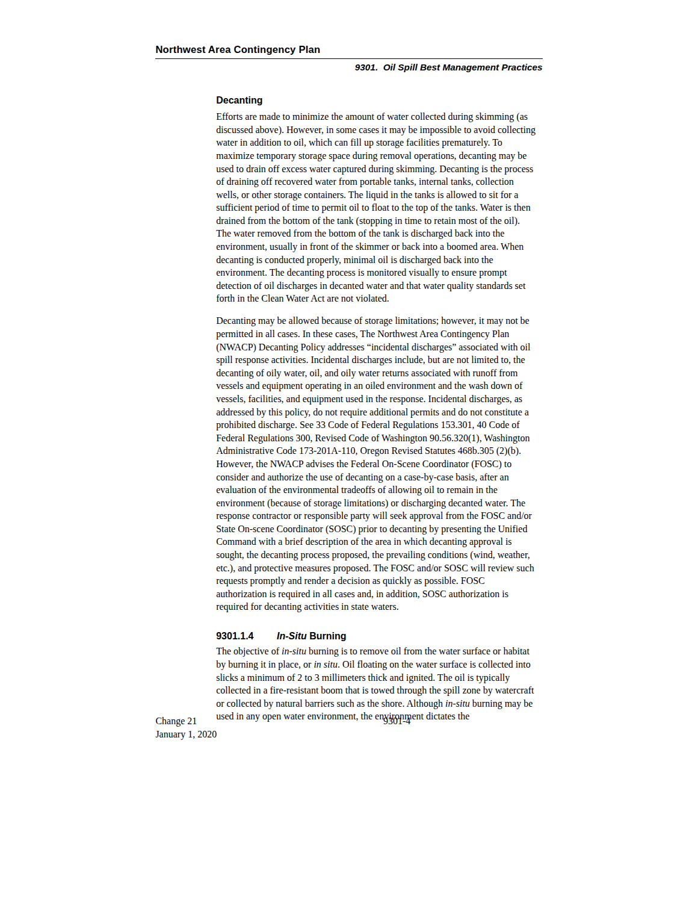Northwest Area Contingency Plan
9301. Oil Spill Best Management Practices
Decanting
Efforts are made to minimize the amount of water collected during skimming (as discussed above). However, in some cases it may be impossible to avoid collecting water in addition to oil, which can fill up storage facilities prematurely. To maximize temporary storage space during removal operations, decanting may be used to drain off excess water captured during skimming. Decanting is the process of draining off recovered water from portable tanks, internal tanks, collection wells, or other storage containers. The liquid in the tanks is allowed to sit for a sufficient period of time to permit oil to float to the top of the tanks. Water is then drained from the bottom of the tank (stopping in time to retain most of the oil). The water removed from the bottom of the tank is discharged back into the environment, usually in front of the skimmer or back into a boomed area. When decanting is conducted properly, minimal oil is discharged back into the environment. The decanting process is monitored visually to ensure prompt detection of oil discharges in decanted water and that water quality standards set forth in the Clean Water Act are not violated.
Decanting may be allowed because of storage limitations; however, it may not be permitted in all cases. In these cases, The Northwest Area Contingency Plan (NWACP) Decanting Policy addresses “incidental discharges” associated with oil spill response activities. Incidental discharges include, but are not limited to, the decanting of oily water, oil, and oily water returns associated with runoff from vessels and equipment operating in an oiled environment and the wash down of vessels, facilities, and equipment used in the response. Incidental discharges, as addressed by this policy, do not require additional permits and do not constitute a prohibited discharge. See 33 Code of Federal Regulations 153.301, 40 Code of Federal Regulations 300, Revised Code of Washington 90.56.320(1), Washington Administrative Code 173-201A-110, Oregon Revised Statutes 468b.305 (2)(b). However, the NWACP advises the Federal On-Scene Coordinator (FOSC) to consider and authorize the use of decanting on a case-by-case basis, after an evaluation of the environmental tradeoffs of allowing oil to remain in the environment (because of storage limitations) or discharging decanted water. The response contractor or responsible party will seek approval from the FOSC and/or State On-scene Coordinator (SOSC) prior to decanting by presenting the Unified Command with a brief description of the area in which decanting approval is sought, the decanting process proposed, the prevailing conditions (wind, weather, etc.), and protective measures proposed. The FOSC and/or SOSC will review such requests promptly and render a decision as quickly as possible. FOSC authorization is required in all cases and, in addition, SOSC authorization is required for decanting activities in state waters.
9301.1.4 In-Situ Burning
The objective of in-situ burning is to remove oil from the water surface or habitat by burning it in place, or in situ. Oil floating on the water surface is collected into slicks a minimum of 2 to 3 millimeters thick and ignited. The oil is typically collected in a fire-resistant boom that is towed through the spill zone by watercraft or collected by natural barriers such as the shore. Although in-situ burning may be used in any open water environment, the environment dictates the
Change 21
January 1, 2020
9301-4